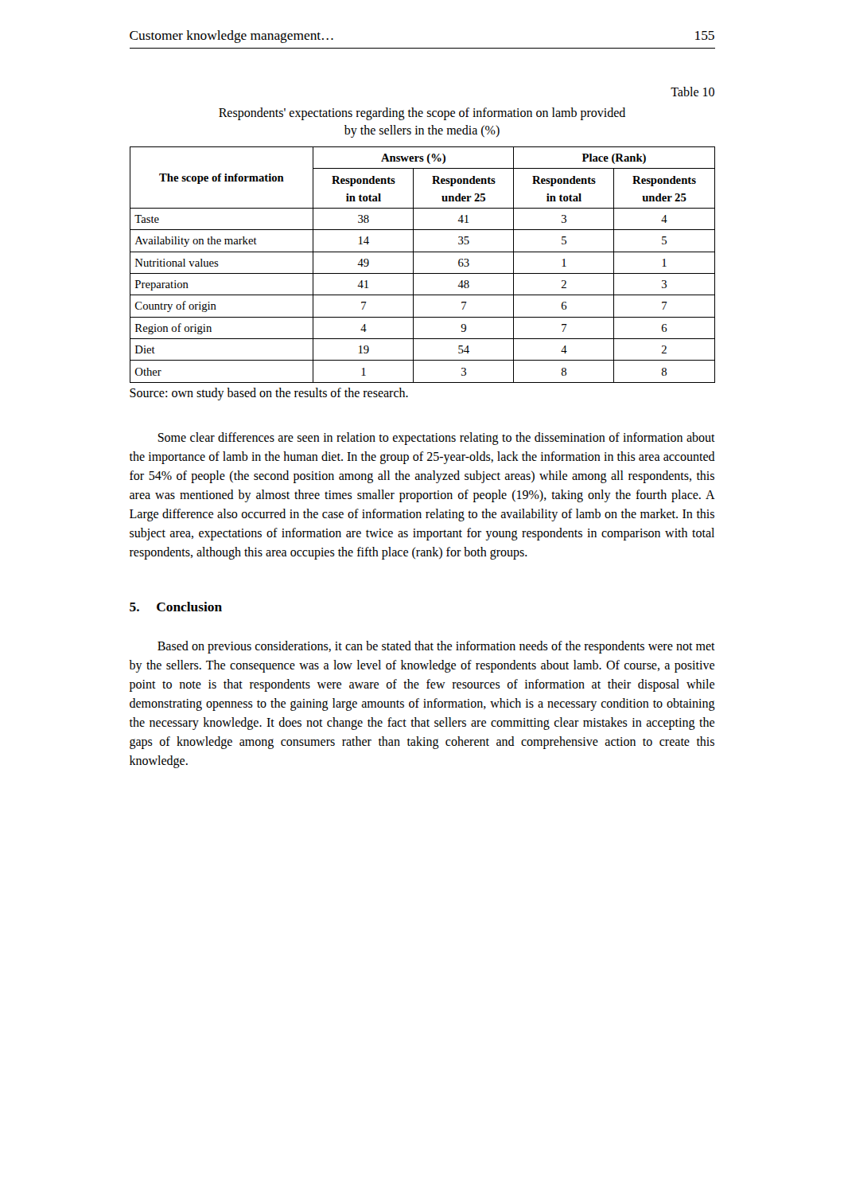Customer knowledge management… 155
Table 10
Respondents' expectations regarding the scope of information on lamb provided
by the sellers in the media (%)
| The scope of information | Answers (%) | Place (Rank) |
| --- | --- | --- |
| Respondents in total | Respondents under 25 | Respondents in total | Respondents under 25 |
| Taste | 38 | 41 | 3 | 4 |
| Availability on the market | 14 | 35 | 5 | 5 |
| Nutritional values | 49 | 63 | 1 | 1 |
| Preparation | 41 | 48 | 2 | 3 |
| Country of origin | 7 | 7 | 6 | 7 |
| Region of origin | 4 | 9 | 7 | 6 |
| Diet | 19 | 54 | 4 | 2 |
| Other | 1 | 3 | 8 | 8 |
Source: own study based on the results of the research.
Some clear differences are seen in relation to expectations relating to the dissemination of information about the importance of lamb in the human diet. In the group of 25-year-olds, lack the information in this area accounted for 54% of people (the second position among all the analyzed subject areas) while among all respondents, this area was mentioned by almost three times smaller proportion of people (19%), taking only the fourth place. A Large difference also occurred in the case of information relating to the availability of lamb on the market. In this subject area, expectations of information are twice as important for young respondents in comparison with total respondents, although this area occupies the fifth place (rank) for both groups.
5. Conclusion
Based on previous considerations, it can be stated that the information needs of the respondents were not met by the sellers. The consequence was a low level of knowledge of respondents about lamb. Of course, a positive point to note is that respondents were aware of the few resources of information at their disposal while demonstrating openness to the gaining large amounts of information, which is a necessary condition to obtaining the necessary knowledge. It does not change the fact that sellers are committing clear mistakes in accepting the gaps of knowledge among consumers rather than taking coherent and comprehensive action to create this knowledge.